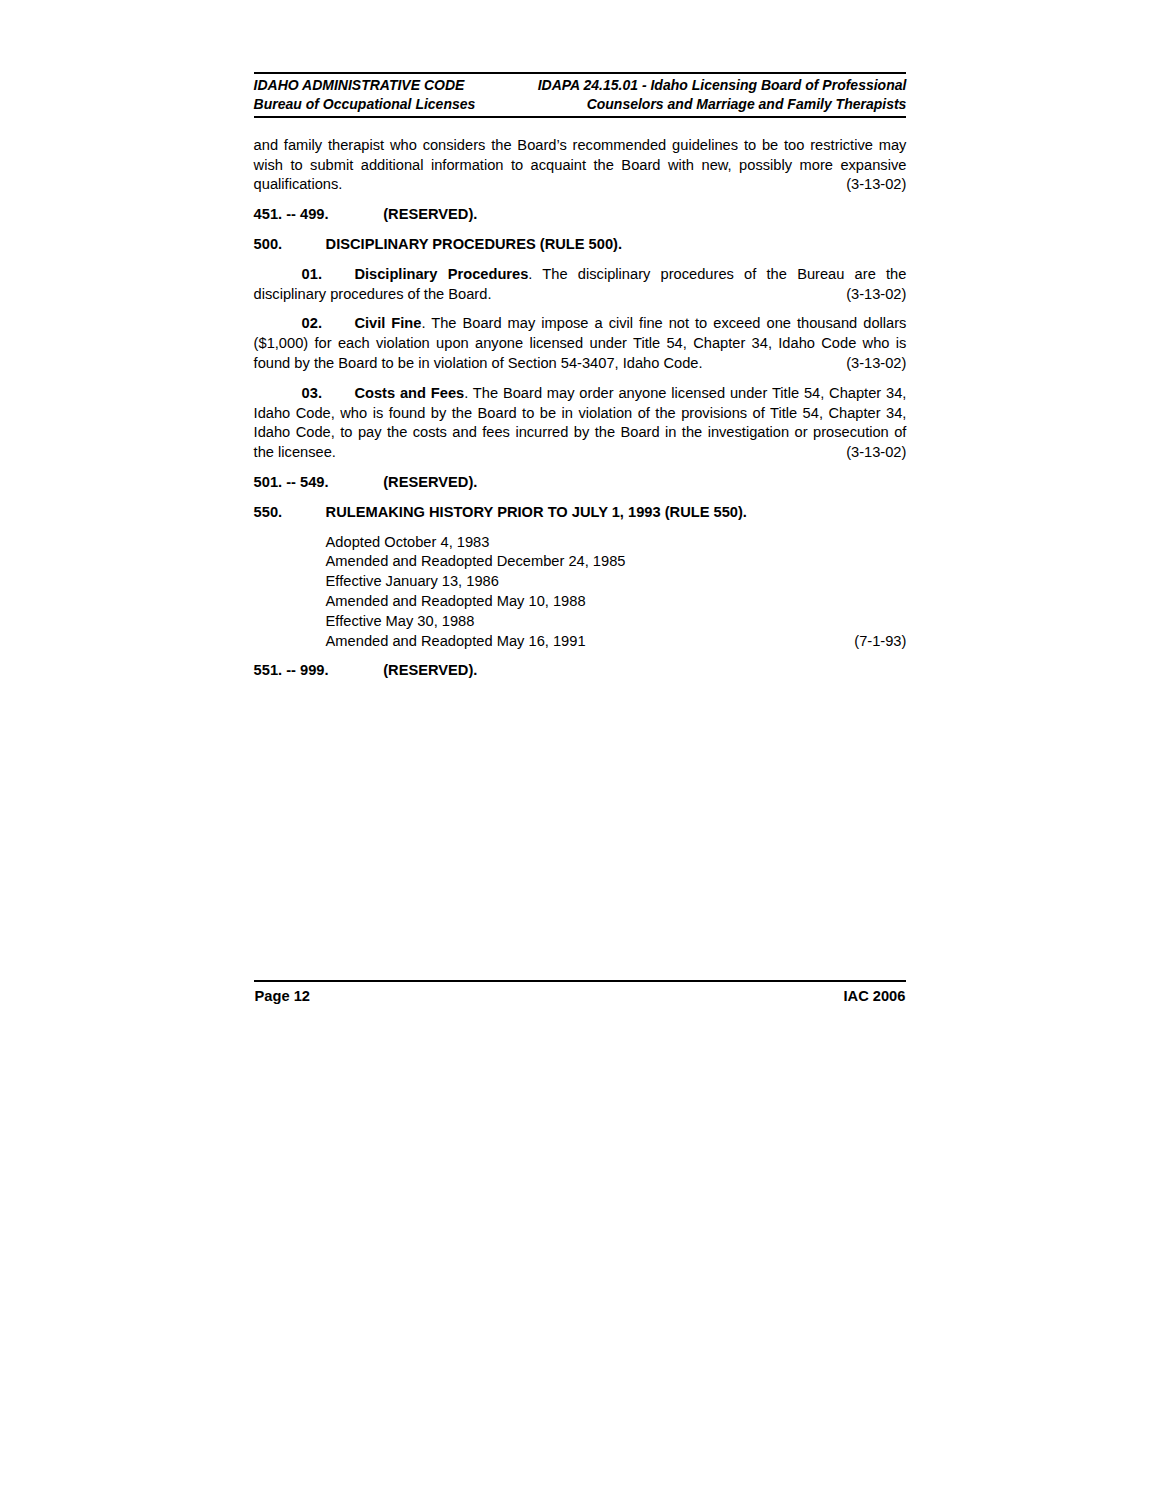| IDAHO ADMINISTRATIVE CODE Bureau of Occupational Licenses | IDAPA 24.15.01 - Idaho Licensing Board of Professional Counselors and Marriage and Family Therapists |
and family therapist who considers the Board’s recommended guidelines to be too restrictive may wish to submit additional information to acquaint the Board with new, possibly more expansive qualifications.(3-13-02)
451. -- 499.(RESERVED).
500. DISCIPLINARY PROCEDURES (RULE 500).
01. Disciplinary Procedures. The disciplinary procedures of the Bureau are the disciplinary procedures of the Board.(3-13-02)
02. Civil Fine. The Board may impose a civil fine not to exceed one thousand dollars ($1,000) for each violation upon anyone licensed under Title 54, Chapter 34, Idaho Code who is found by the Board to be in violation of Section 54-3407, Idaho Code.(3-13-02)
03. Costs and Fees. The Board may order anyone licensed under Title 54, Chapter 34, Idaho Code, who is found by the Board to be in violation of the provisions of Title 54, Chapter 34, Idaho Code, to pay the costs and fees incurred by the Board in the investigation or prosecution of the licensee.(3-13-02)
501. -- 549.(RESERVED).
550. RULEMAKING HISTORY PRIOR TO JULY 1, 1993 (RULE 550).
Adopted October 4, 1983
Amended and Readopted December 24, 1985
Effective January 13, 1986
Amended and Readopted May 10, 1988
Effective May 30, 1988
Amended and Readopted May 16, 1991(7-1-93)
551. -- 999.(RESERVED).
| Page 12 | IAC 2006 |